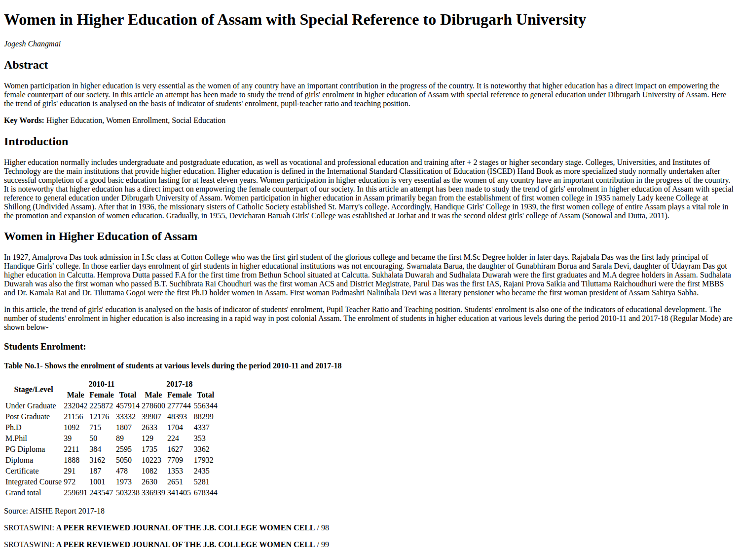Women in Higher Education of Assam with Special Reference to Dibrugarh University
Jogesh Changmai
Abstract
Women participation in higher education is very essential as the women of any country have an important contribution in the progress of the country. It is noteworthy that higher education has a direct impact on empowering the female counterpart of our society. In this article an attempt has been made to study the trend of girls' enrolment in higher education of Assam with special reference to general education under Dibrugarh University of Assam. Here the trend of girls' education is analysed on the basis of indicator of students' enrolment, pupil-teacher ratio and teaching position.
Key Words: Higher Education, Women Enrollment, Social Education
Introduction
Higher education normally includes undergraduate and postgraduate education, as well as vocational and professional education and training after + 2 stages or higher secondary stage. Colleges, Universities, and Institutes of Technology are the main institutions that provide higher education. Higher education is defined in the International Standard Classification of Education (ISCED) Hand Book as more specialized study normally undertaken after successful completion of a good basic education lasting for at least eleven years. Women participation in higher education is very essential as the women of any country have an important contribution in the progress of the country. It is noteworthy that higher education has a direct impact on empowering the female counterpart of our society. In this article an attempt has been made to study the trend of girls' enrolment in higher education of Assam with special reference to general education under Dibrugarh University of Assam. Women participation in higher education in Assam primarily began from the establishment of first women college in 1935 namely Lady keene College at Shillong (Undivided Assam). After that in 1936, the missionary sisters of Catholic Society established St. Marry's college. Accordingly, Handique Girls' College in 1939, the first women college of entire Assam plays a vital role in the promotion and expansion of women education. Gradually, in 1955, Devicharan Baruah Girls' College was established at Jorhat and it was the second oldest girls' college of Assam (Sonowal and Dutta, 2011).
Women in Higher Education of Assam
In 1927, Amalprova Das took admission in I.Sc class at Cotton College who was the first girl student of the glorious college and became the first M.Sc Degree holder in later days. Rajabala Das was the first lady principal of Handique Girls' college. In those earlier days enrolment of girl students in higher educational institutions was not encouraging. Swarnalata Barua, the daughter of Gunabhiram Borua and Sarala Devi, daughter of Udayram Das got higher education in Calcutta. Hemprova Dutta passed F.A for the first time from Bethun School situated at Calcutta. Sukhalata Duwarah and Sudhalata Duwarah were the first graduates and M.A degree holders in Assam. Sudhalata Duwarah was also the first woman who passed B.T. Suchibrata Rai Choudhuri was the first woman ACS and District Megistrate, Parul Das was the first IAS, Rajani Prova Saikia and Tiluttama Raichoudhuri were the first MBBS and Dr. Kamala Rai and Dr. Tiluttama Gogoi were the first Ph.D holder women in Assam. First woman Padmashri Nalinibala Devi was a literary pensioner who became the first woman president of Assam Sahitya Sabha.
In this article, the trend of girls' education is analysed on the basis of indicator of students' enrolment, Pupil Teacher Ratio and Teaching position. Students' enrolment is also one of the indicators of educational development. The number of students' enrolment in higher education is also increasing in a rapid way in post colonial Assam. The enrolment of students in higher education at various levels during the period 2010-11 and 2017-18 (Regular Mode) are shown below-
Students Enrolment:
Table No.1- Shows the enrolment of students at various levels during the period 2010-11 and 2017-18
| Stage/Level | 2010-11 | 2017-18 |
| --- | --- | --- |
| Male | Female | Total | Male | Female | Total |
| Under Graduate | 232042 | 225872 | 457914 | 278600 | 277744 | 556344 |
| Post Graduate | 21156 | 12176 | 33332 | 39907 | 48393 | 88299 |
| Ph.D | 1092 | 715 | 1807 | 2633 | 1704 | 4337 |
| M.Phil | 39 | 50 | 89 | 129 | 224 | 353 |
| PG Diploma | 2211 | 384 | 2595 | 1735 | 1627 | 3362 |
| Diploma | 1888 | 3162 | 5050 | 10223 | 7709 | 17932 |
| Certificate | 291 | 187 | 478 | 1082 | 1353 | 2435 |
| Integrated Course | 972 | 1001 | 1973 | 2630 | 2651 | 5281 |
| Grand total | 259691 | 243547 | 503238 | 336939 | 341405 | 678344 |
Source: AISHE Report 2017-18
SROTASWINI: A PEER REVIEWED JOURNAL OF THE J.B. COLLEGE WOMEN CELL / 98
SROTASWINI: A PEER REVIEWED JOURNAL OF THE J.B. COLLEGE WOMEN CELL / 99